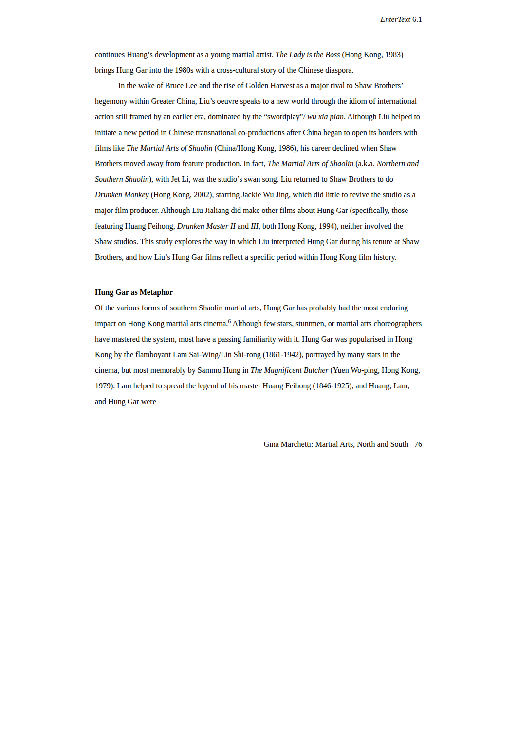EnterText 6.1
continues Huang’s development as a young martial artist. The Lady is the Boss (Hong Kong, 1983) brings Hung Gar into the 1980s with a cross-cultural story of the Chinese diaspora.
In the wake of Bruce Lee and the rise of Golden Harvest as a major rival to Shaw Brothers’ hegemony within Greater China, Liu’s oeuvre speaks to a new world through the idiom of international action still framed by an earlier era, dominated by the “swordplay”/ wu xia pian. Although Liu helped to initiate a new period in Chinese transnational co-productions after China began to open its borders with films like The Martial Arts of Shaolin (China/Hong Kong, 1986), his career declined when Shaw Brothers moved away from feature production. In fact, The Martial Arts of Shaolin (a.k.a. Northern and Southern Shaolin), with Jet Li, was the studio’s swan song. Liu returned to Shaw Brothers to do Drunken Monkey (Hong Kong, 2002), starring Jackie Wu Jing, which did little to revive the studio as a major film producer. Although Liu Jialiang did make other films about Hung Gar (specifically, those featuring Huang Feihong, Drunken Master II and III, both Hong Kong, 1994), neither involved the Shaw studios. This study explores the way in which Liu interpreted Hung Gar during his tenure at Shaw Brothers, and how Liu’s Hung Gar films reflect a specific period within Hong Kong film history.
Hung Gar as Metaphor
Of the various forms of southern Shaolin martial arts, Hung Gar has probably had the most enduring impact on Hong Kong martial arts cinema.6 Although few stars, stuntmen, or martial arts choreographers have mastered the system, most have a passing familiarity with it. Hung Gar was popularised in Hong Kong by the flamboyant Lam Sai-Wing/Lin Shi-rong (1861-1942), portrayed by many stars in the cinema, but most memorably by Sammo Hung in The Magnificent Butcher (Yuen Wo-ping, Hong Kong, 1979). Lam helped to spread the legend of his master Huang Feihong (1846-1925), and Huang, Lam, and Hung Gar were
Gina Marchetti: Martial Arts, North and South 76